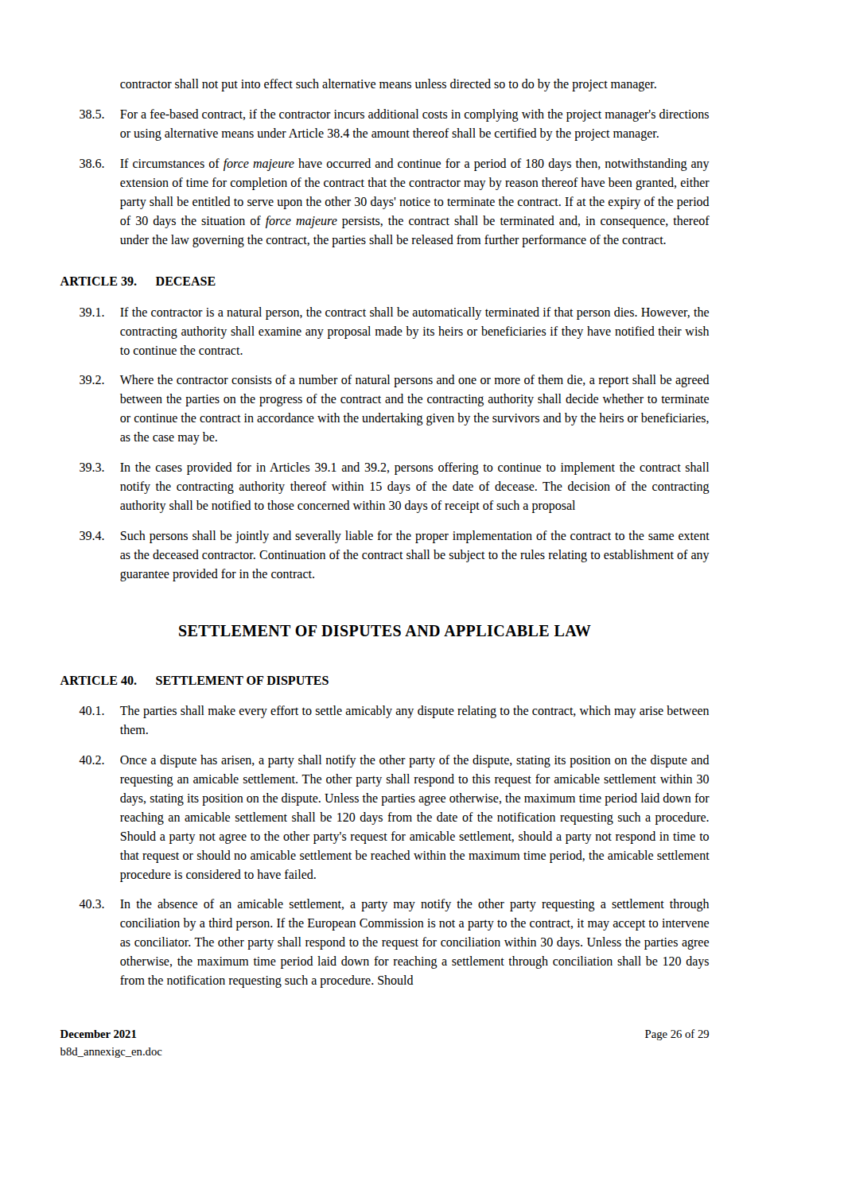contractor shall not put into effect such alternative means unless directed so to do by the project manager.
38.5.
For a fee-based contract, if the contractor incurs additional costs in complying with the project manager's directions or using alternative means under Article 38.4 the amount thereof shall be certified by the project manager.
38.6.
If circumstances of force majeure have occurred and continue for a period of 180 days then, notwithstanding any extension of time for completion of the contract that the contractor may by reason thereof have been granted, either party shall be entitled to serve upon the other 30 days' notice to terminate the contract. If at the expiry of the period of 30 days the situation of force majeure persists, the contract shall be terminated and, in consequence, thereof under the law governing the contract, the parties shall be released from further performance of the contract.
ARTICLE 39. DECEASE
39.1.
If the contractor is a natural person, the contract shall be automatically terminated if that person dies. However, the contracting authority shall examine any proposal made by its heirs or beneficiaries if they have notified their wish to continue the contract.
39.2.
Where the contractor consists of a number of natural persons and one or more of them die, a report shall be agreed between the parties on the progress of the contract and the contracting authority shall decide whether to terminate or continue the contract in accordance with the undertaking given by the survivors and by the heirs or beneficiaries, as the case may be.
39.3.
In the cases provided for in Articles 39.1 and 39.2, persons offering to continue to implement the contract shall notify the contracting authority thereof within 15 days of the date of decease. The decision of the contracting authority shall be notified to those concerned within 30 days of receipt of such a proposal
39.4.
Such persons shall be jointly and severally liable for the proper implementation of the contract to the same extent as the deceased contractor. Continuation of the contract shall be subject to the rules relating to establishment of any guarantee provided for in the contract.
SETTLEMENT OF DISPUTES AND APPLICABLE LAW
ARTICLE 40. SETTLEMENT OF DISPUTES
40.1.
The parties shall make every effort to settle amicably any dispute relating to the contract, which may arise between them.
40.2.
Once a dispute has arisen, a party shall notify the other party of the dispute, stating its position on the dispute and requesting an amicable settlement. The other party shall respond to this request for amicable settlement within 30 days, stating its position on the dispute. Unless the parties agree otherwise, the maximum time period laid down for reaching an amicable settlement shall be 120 days from the date of the notification requesting such a procedure. Should a party not agree to the other party's request for amicable settlement, should a party not respond in time to that request or should no amicable settlement be reached within the maximum time period, the amicable settlement procedure is considered to have failed.
40.3.
In the absence of an amicable settlement, a party may notify the other party requesting a settlement through conciliation by a third person. If the European Commission is not a party to the contract, it may accept to intervene as conciliator. The other party shall respond to the request for conciliation within 30 days. Unless the parties agree otherwise, the maximum time period laid down for reaching a settlement through conciliation shall be 120 days from the notification requesting such a procedure. Should
December 2021
b8d_annexigc_en.doc
Page 26 of 29